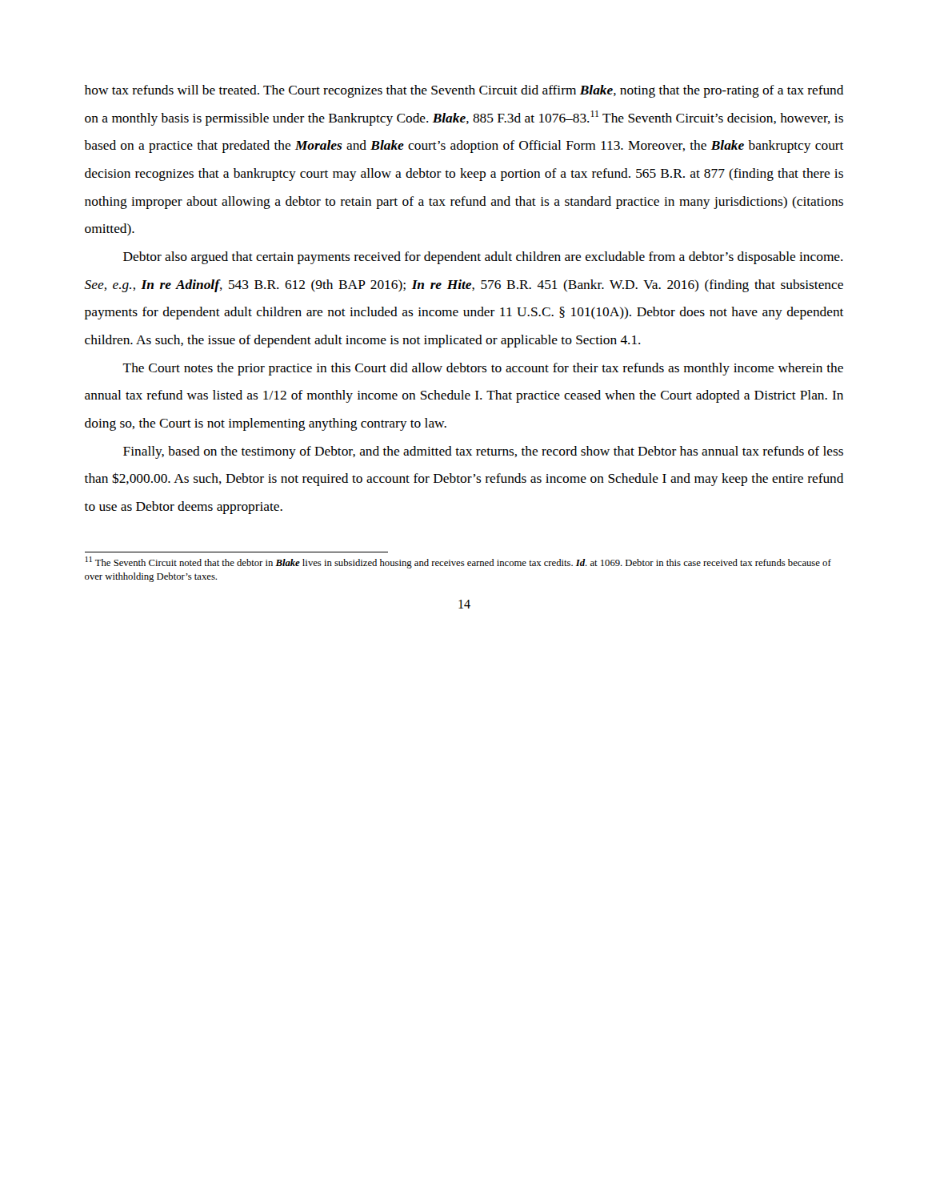how tax refunds will be treated. The Court recognizes that the Seventh Circuit did affirm Blake, noting that the pro-rating of a tax refund on a monthly basis is permissible under the Bankruptcy Code. Blake, 885 F.3d at 1076–83.11 The Seventh Circuit’s decision, however, is based on a practice that predated the Morales and Blake court’s adoption of Official Form 113. Moreover, the Blake bankruptcy court decision recognizes that a bankruptcy court may allow a debtor to keep a portion of a tax refund. 565 B.R. at 877 (finding that there is nothing improper about allowing a debtor to retain part of a tax refund and that is a standard practice in many jurisdictions) (citations omitted).
Debtor also argued that certain payments received for dependent adult children are excludable from a debtor’s disposable income. See, e.g., In re Adinolf, 543 B.R. 612 (9th BAP 2016); In re Hite, 576 B.R. 451 (Bankr. W.D. Va. 2016) (finding that subsistence payments for dependent adult children are not included as income under 11 U.S.C. § 101(10A)). Debtor does not have any dependent children. As such, the issue of dependent adult income is not implicated or applicable to Section 4.1.
The Court notes the prior practice in this Court did allow debtors to account for their tax refunds as monthly income wherein the annual tax refund was listed as 1/12 of monthly income on Schedule I. That practice ceased when the Court adopted a District Plan. In doing so, the Court is not implementing anything contrary to law.
Finally, based on the testimony of Debtor, and the admitted tax returns, the record show that Debtor has annual tax refunds of less than $2,000.00. As such, Debtor is not required to account for Debtor’s refunds as income on Schedule I and may keep the entire refund to use as Debtor deems appropriate.
11 The Seventh Circuit noted that the debtor in Blake lives in subsidized housing and receives earned income tax credits. Id. at 1069. Debtor in this case received tax refunds because of over withholding Debtor’s taxes.
14